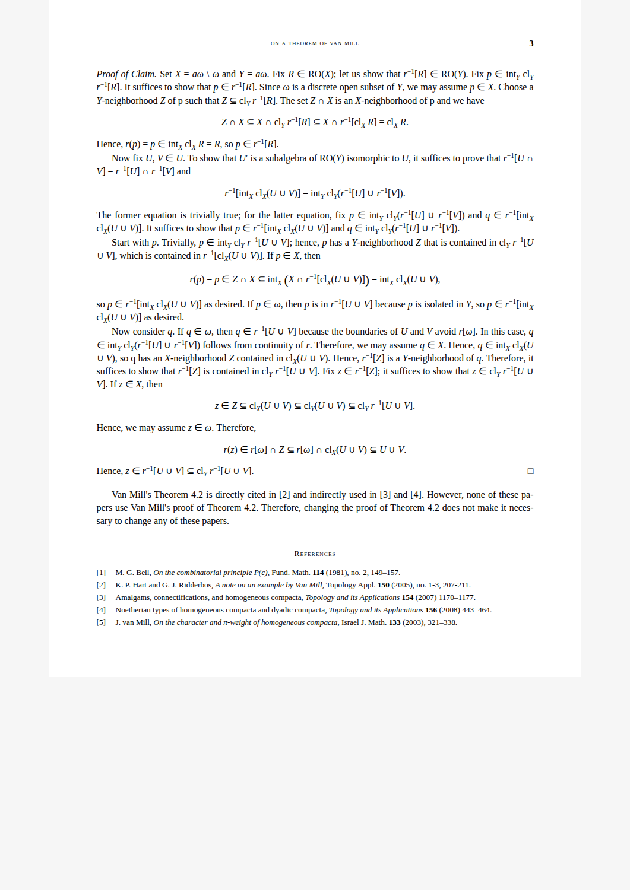on a theorem of van mill 3
Proof of Claim. Set X = aω \ ω and Y = aω. Fix R ∈ RO(X); let us show that r−1[R] ∈ RO(Y). Fix p ∈ intY clY r−1[R]. It suffices to show that p ∈ r−1[R]. Since ω is a discrete open subset of Y, we may assume p ∈ X. Choose a Y-neighborhood Z of p such that Z ⊆ clY r−1[R]. The set Z ∩ X is an X-neighborhood of p and we have
Z ∩ X ⊆ X ∩ clY r−1[R] ⊆ X ∩ r−1[clX R] = clX R.
Hence, r(p) = p ∈ intX clX R = R, so p ∈ r−1[R].
Now fix U, V ∈ U. To show that U′ is a subalgebra of RO(Y) isomorphic to U, it suffices to prove that r−1[U ∩ V] = r−1[U] ∩ r−1[V] and
r−1[intX clX(U ∪ V)] = intY clY(r−1[U] ∪ r−1[V]).
The former equation is trivially true; for the latter equation, fix p ∈ intY clY(r−1[U] ∪ r−1[V]) and q ∈ r−1[intX clX(U ∪ V)]. It suffices to show that p ∈ r−1[intX clX(U ∪ V)] and q ∈ intY clY(r−1[U] ∪ r−1[V]).
Start with p. Trivially, p ∈ intY clY r−1[U ∪ V]; hence, p has a Y-neighborhood Z that is contained in clY r−1[U ∪ V], which is contained in r−1[clX(U ∪ V)]. If p ∈ X, then
r(p) = p ∈ Z ∩ X ⊆ intX (X ∩ r−1[clX(U ∪ V)]) = intX clX(U ∪ V),
so p ∈ r−1[intX clX(U ∪ V)] as desired. If p ∈ ω, then p is in r−1[U ∪ V] because p is isolated in Y, so p ∈ r−1[intX clX(U ∪ V)] as desired.
Now consider q. If q ∈ ω, then q ∈ r−1[U ∪ V] because the boundaries of U and V avoid r[ω]. In this case, q ∈ intY clY(r−1[U] ∪ r−1[V]) follows from continuity of r. Therefore, we may assume q ∈ X. Hence, q ∈ intX clX(U ∪ V), so q has an X-neighborhood Z contained in clX(U ∪ V). Hence, r−1[Z] is a Y-neighborhood of q. Therefore, it suffices to show that r−1[Z] is contained in clY r−1[U ∪ V]. Fix z ∈ r−1[Z]; it suffices to show that z ∈ clY r−1[U ∪ V]. If z ∈ X, then
z ∈ Z ⊆ clX(U ∪ V) ⊆ clY(U ∪ V) ⊆ clY r−1[U ∪ V].
Hence, we may assume z ∈ ω. Therefore,
r(z) ∈ r[ω] ∩ Z ⊆ r[ω] ∩ clX(U ∪ V) ⊆ U ∪ V.
Hence, z ∈ r−1[U ∪ V] ⊆ clY r−1[U ∪ V]. □
Van Mill's Theorem 4.2 is directly cited in [2] and indirectly used in [3] and [4]. However, none of these papers use Van Mill's proof of Theorem 4.2. Therefore, changing the proof of Theorem 4.2 does not make it necessary to change any of these papers.
References
[1] M. G. Bell, On the combinatorial principle P(c), Fund. Math. 114 (1981), no. 2, 149–157.
[2] K. P. Hart and G. J. Ridderbos, A note on an example by Van Mill, Topology Appl. 150 (2005), no. 1-3, 207-211.
[3] Amalgams, connectifications, and homogeneous compacta, Topology and its Applications 154 (2007) 1170–1177.
[4] Noetherian types of homogeneous compacta and dyadic compacta, Topology and its Applications 156 (2008) 443–464.
[5] J. van Mill, On the character and π-weight of homogeneous compacta, Israel J. Math. 133 (2003), 321–338.